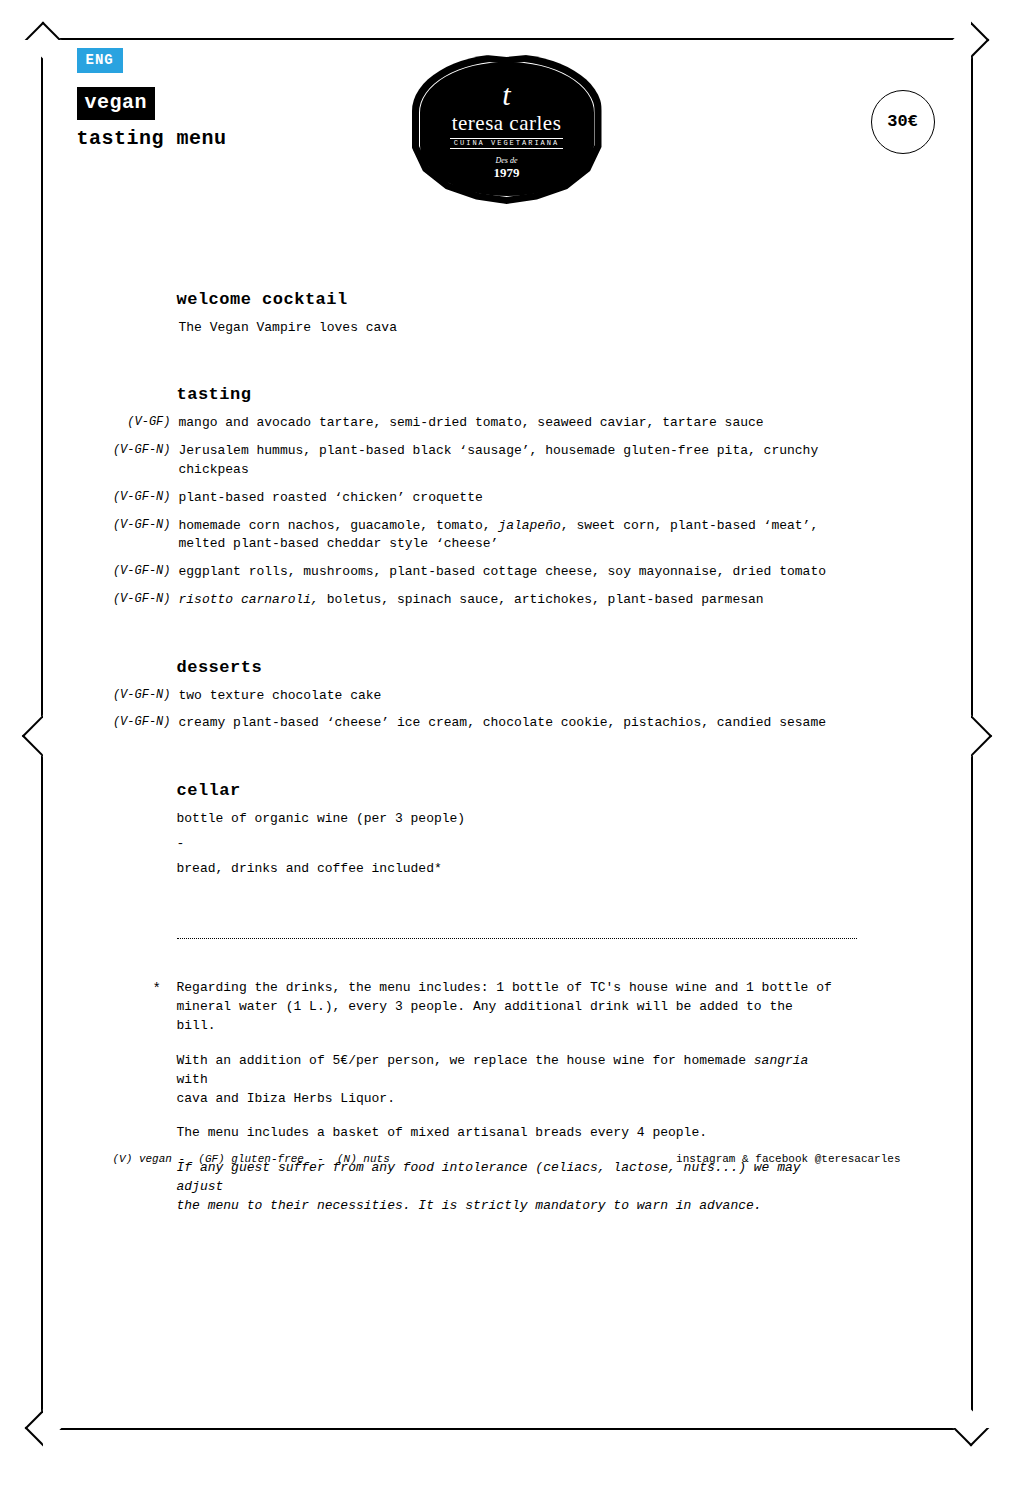ENG
vegan
tasting menu
t
teresa carles
CUINA VEGETARIANA
Des de
1979
30€
welcome cocktail
The Vegan Vampire loves cava
tasting
(V-GF) mango and avocado tartare, semi-dried tomato, seaweed caviar, tartare sauce
(V-GF-N) Jerusalem hummus, plant-based black ‘sausage’, housemade gluten-free pita, crunchy chickpeas
(V-GF-N) plant-based roasted ‘chicken’ croquette
(V-GF-N) homemade corn nachos, guacamole, tomato, jalapeño, sweet corn, plant-based ‘meat’,
melted plant-based cheddar style ‘cheese’
(V-GF-N) eggplant rolls, mushrooms, plant-based cottage cheese, soy mayonnaise, dried tomato
(V-GF-N) risotto carnaroli, boletus, spinach sauce, artichokes, plant-based parmesan
desserts
(V-GF-N) two texture chocolate cake
(V-GF-N) creamy plant-based ‘cheese’ ice cream, chocolate cookie, pistachios, candied sesame
cellar
bottle of organic wine (per 3 people)
-
bread, drinks and coffee included*
*
Regarding the drinks, the menu includes: 1 bottle of TC's house wine and 1 bottle of
mineral water (1 L.), every 3 people. Any additional drink will be added to the bill.
With an addition of 5€/per person, we replace the house wine for homemade sangria with
cava and Ibiza Herbs Liquor.
The menu includes a basket of mixed artisanal breads every 4 people.
If any guest suffer from any food intolerance (celiacs, lactose, nuts...) we may adjust
the menu to their necessities. It is strictly mandatory to warn in advance.
(V) vegan - (GF) gluten-free - (N) nuts
instagram & facebook @teresacarles